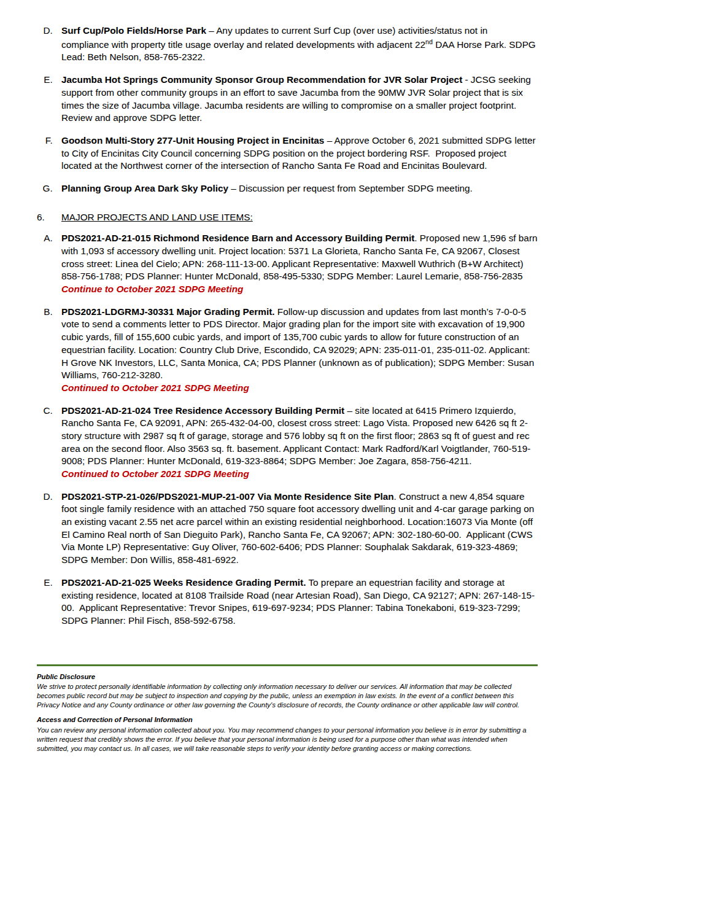Surf Cup/Polo Fields/Horse Park – Any updates to current Surf Cup (over use) activities/status not in compliance with property title usage overlay and related developments with adjacent 22nd DAA Horse Park. SDPG Lead: Beth Nelson, 858-765-2322.
Jacumba Hot Springs Community Sponsor Group Recommendation for JVR Solar Project - JCSG seeking support from other community groups in an effort to save Jacumba from the 90MW JVR Solar project that is six times the size of Jacumba village. Jacumba residents are willing to compromise on a smaller project footprint. Review and approve SDPG letter.
Goodson Multi-Story 277-Unit Housing Project in Encinitas – Approve October 6, 2021 submitted SDPG letter to City of Encinitas City Council concerning SDPG position on the project bordering RSF. Proposed project located at the Northwest corner of the intersection of Rancho Santa Fe Road and Encinitas Boulevard.
Planning Group Area Dark Sky Policy – Discussion per request from September SDPG meeting.
6. MAJOR PROJECTS AND LAND USE ITEMS:
PDS2021-AD-21-015 Richmond Residence Barn and Accessory Building Permit. Proposed new 1,596 sf barn with 1,093 sf accessory dwelling unit. Project location: 5371 La Glorieta, Rancho Santa Fe, CA 92067, Closest cross street: Linea del Cielo; APN: 268-111-13-00. Applicant Representative: Maxwell Wuthrich (B+W Architect) 858-756-1788; PDS Planner: Hunter McDonald, 858-495-5330; SDPG Member: Laurel Lemarie, 858-756-2835 Continue to October 2021 SDPG Meeting
PDS2021-LDGRMJ-30331 Major Grading Permit. Follow-up discussion and updates from last month’s 7-0-0-5 vote to send a comments letter to PDS Director. Major grading plan for the import site with excavation of 19,900 cubic yards, fill of 155,600 cubic yards, and import of 135,700 cubic yards to allow for future construction of an equestrian facility. Location: Country Club Drive, Escondido, CA 92029; APN: 235-011-01, 235-011-02. Applicant: H Grove NK Investors, LLC, Santa Monica, CA; PDS Planner (unknown as of publication); SDPG Member: Susan Williams, 760-212-3280. Continued to October 2021 SDPG Meeting
PDS2021-AD-21-024 Tree Residence Accessory Building Permit – site located at 6415 Primero Izquierdo, Rancho Santa Fe, CA 92091, APN: 265-432-04-00, closest cross street: Lago Vista. Proposed new 6426 sq ft 2-story structure with 2987 sq ft of garage, storage and 576 lobby sq ft on the first floor; 2863 sq ft of guest and rec area on the second floor. Also 3563 sq. ft. basement. Applicant Contact: Mark Radford/Karl Voigtlander, 760-519-9008; PDS Planner: Hunter McDonald, 619-323-8864; SDPG Member: Joe Zagara, 858-756-4211. Continued to October 2021 SDPG Meeting
PDS2021-STP-21-026/PDS2021-MUP-21-007 Via Monte Residence Site Plan. Construct a new 4,854 square foot single family residence with an attached 750 square foot accessory dwelling unit and 4-car garage parking on an existing vacant 2.55 net acre parcel within an existing residential neighborhood. Location:16073 Via Monte (off El Camino Real north of San Dieguito Park), Rancho Santa Fe, CA 92067; APN: 302-180-60-00. Applicant (CWS Via Monte LP) Representative: Guy Oliver, 760-602-6406; PDS Planner: Souphalak Sakdarak, 619-323-4869; SDPG Member: Don Willis, 858-481-6922.
PDS2021-AD-21-025 Weeks Residence Grading Permit. To prepare an equestrian facility and storage at existing residence, located at 8108 Trailside Road (near Artesian Road), San Diego, CA 92127; APN: 267-148-15-00. Applicant Representative: Trevor Snipes, 619-697-9234; PDS Planner: Tabina Tonekaboni, 619-323-7299; SDPG Planner: Phil Fisch, 858-592-6758.
Public Disclosure
We strive to protect personally identifiable information by collecting only information necessary to deliver our services. All information that may be collected becomes public record but may be subject to inspection and copying by the public, unless an exemption in law exists. In the event of a conflict between this Privacy Notice and any County ordinance or other law governing the County's disclosure of records, the County ordinance or other applicable law will control.
Access and Correction of Personal Information
You can review any personal information collected about you. You may recommend changes to your personal information you believe is in error by submitting a written request that credibly shows the error. If you believe that your personal information is being used for a purpose other than what was intended when submitted, you may contact us. In all cases, we will take reasonable steps to verify your identity before granting access or making corrections.